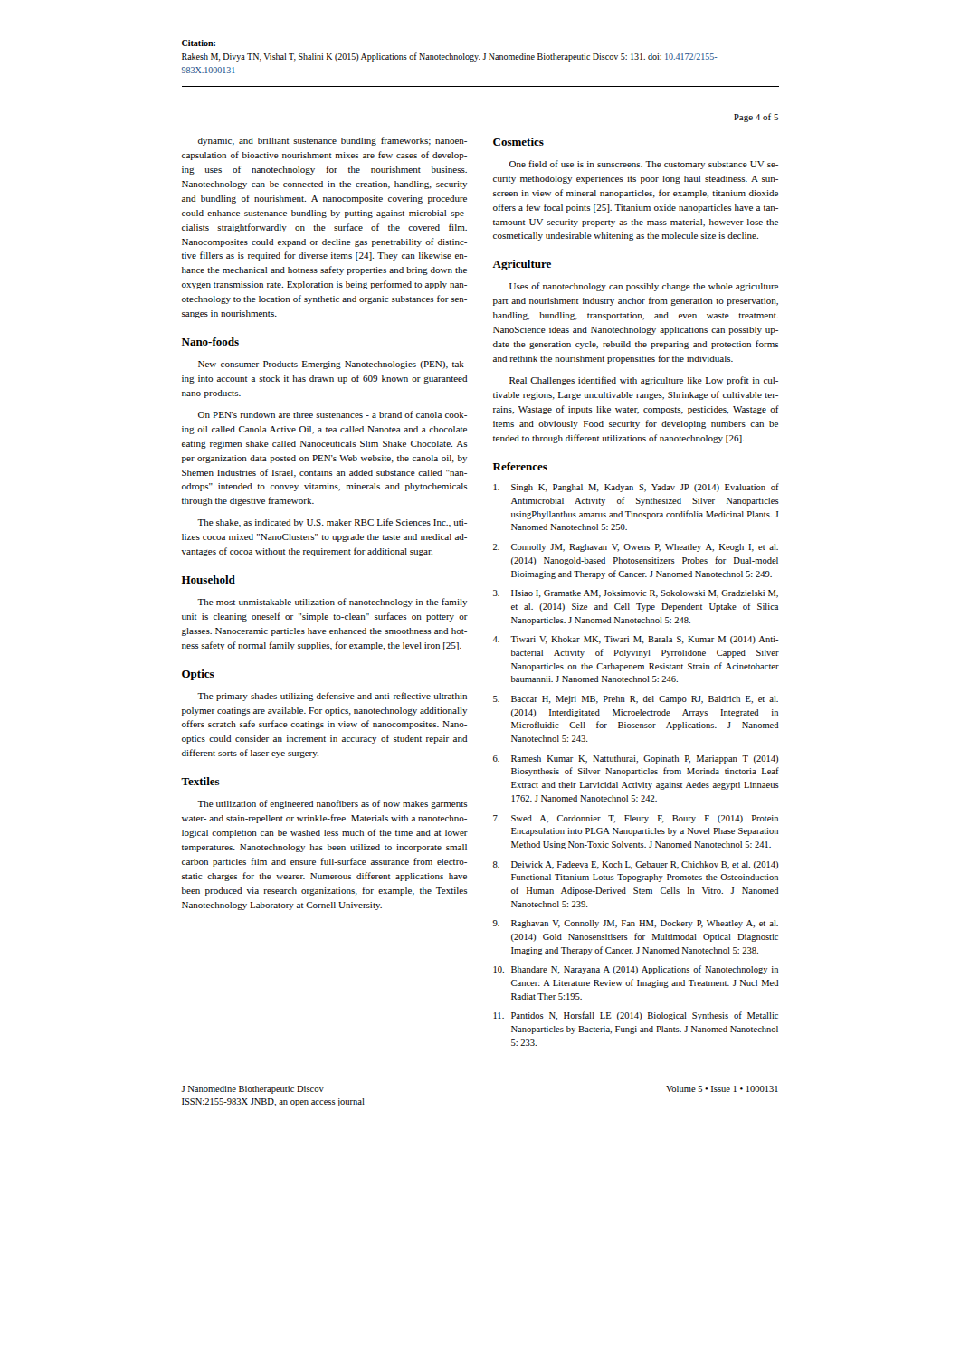Citation: Rakesh M, Divya TN, Vishal T, Shalini K (2015) Applications of Nanotechnology. J Nanomedine Biotherapeutic Discov 5: 131. doi: 10.4172/2155-983X.1000131
Page 4 of 5
dynamic, and brilliant sustenance bundling frameworks; nanoencapsulation of bioactive nourishment mixes are few cases of developing uses of nanotechnology for the nourishment business. Nanotechnology can be connected in the creation, handling, security and bundling of nourishment. A nanocomposite covering procedure could enhance sustenance bundling by putting against microbial specialists straightforwardly on the surface of the covered film. Nanocomposites could expand or decline gas penetrability of distinctive fillers as is required for diverse items [24]. They can likewise enhance the mechanical and hotness safety properties and bring down the oxygen transmission rate. Exploration is being performed to apply nanotechnology to the location of synthetic and organic substances for sensanges in nourishments.
Nano-foods
New consumer Products Emerging Nanotechnologies (PEN), taking into account a stock it has drawn up of 609 known or guaranteed nano-products.
On PEN's rundown are three sustenances - a brand of canola cooking oil called Canola Active Oil, a tea called Nanotea and a chocolate eating regimen shake called Nanoceuticals Slim Shake Chocolate. As per organization data posted on PEN's Web website, the canola oil, by Shemen Industries of Israel, contains an added substance called "nanodrops" intended to convey vitamins, minerals and phytochemicals through the digestive framework.
The shake, as indicated by U.S. maker RBC Life Sciences Inc., utilizes cocoa mixed "NanoClusters" to upgrade the taste and medical advantages of cocoa without the requirement for additional sugar.
Household
The most unmistakable utilization of nanotechnology in the family unit is cleaning oneself or "simple to-clean" surfaces on pottery or glasses. Nanoceramic particles have enhanced the smoothness and hotness safety of normal family supplies, for example, the level iron [25].
Optics
The primary shades utilizing defensive and anti-reflective ultrathin polymer coatings are available. For optics, nanotechnology additionally offers scratch safe surface coatings in view of nanocomposites. Nano-optics could consider an increment in accuracy of student repair and different sorts of laser eye surgery.
Textiles
The utilization of engineered nanofibers as of now makes garments water- and stain-repellent or wrinkle-free. Materials with a nanotechnological completion can be washed less much of the time and at lower temperatures. Nanotechnology has been utilized to incorporate small carbon particles film and ensure full-surface assurance from electrostatic charges for the wearer. Numerous different applications have been produced via research organizations, for example, the Textiles Nanotechnology Laboratory at Cornell University.
Cosmetics
One field of use is in sunscreens. The customary substance UV security methodology experiences its poor long haul steadiness. A sunscreen in view of mineral nanoparticles, for example, titanium dioxide offers a few focal points [25]. Titanium oxide nanoparticles have a tantamount UV security property as the mass material, however lose the cosmetically undesirable whitening as the molecule size is decline.
Agriculture
Uses of nanotechnology can possibly change the whole agriculture part and nourishment industry anchor from generation to preservation, handling, bundling, transportation, and even waste treatment. NanoScience ideas and Nanotechnology applications can possibly update the generation cycle, rebuild the preparing and protection forms and rethink the nourishment propensities for the individuals.
Real Challenges identified with agriculture like Low profit in cultivable regions, Large uncultivable ranges, Shrinkage of cultivable terrains, Wastage of inputs like water, composts, pesticides, Wastage of items and obviously Food security for developing numbers can be tended to through different utilizations of nanotechnology [26].
References
Singh K, Panghal M, Kadyan S, Yadav JP (2014) Evaluation of Antimicrobial Activity of Synthesized Silver Nanoparticles usingPhyllanthus amarus and Tinospora cordifolia Medicinal Plants. J Nanomed Nanotechnol 5: 250.
Connolly JM, Raghavan V, Owens P, Wheatley A, Keogh I, et al. (2014) Nanogold-based Photosensitizers Probes for Dual-model Bioimaging and Therapy of Cancer. J Nanomed Nanotechnol 5: 249.
Hsiao I, Gramatke AM, Joksimovic R, Sokolowski M, Gradzielski M, et al. (2014) Size and Cell Type Dependent Uptake of Silica Nanoparticles. J Nanomed Nanotechnol 5: 248.
Tiwari V, Khokar MK, Tiwari M, Barala S, Kumar M (2014) Anti-bacterial Activity of Polyvinyl Pyrrolidone Capped Silver Nanoparticles on the Carbapenem Resistant Strain of Acinetobacter baumannii. J Nanomed Nanotechnol 5: 246.
Baccar H, Mejri MB, Prehn R, del Campo RJ, Baldrich E, et al. (2014) Interdigitated Microelectrode Arrays Integrated in Microfluidic Cell for Biosensor Applications. J Nanomed Nanotechnol 5: 243.
Ramesh Kumar K, Nattuthurai, Gopinath P, Mariappan T (2014) Biosynthesis of Silver Nanoparticles from Morinda tinctoria Leaf Extract and their Larvicidal Activity against Aedes aegypti Linnaeus 1762. J Nanomed Nanotechnol 5: 242.
Swed A, Cordonnier T, Fleury F, Boury F (2014) Protein Encapsulation into PLGA Nanoparticles by a Novel Phase Separation Method Using Non-Toxic Solvents. J Nanomed Nanotechnol 5: 241.
Deiwick A, Fadeeva E, Koch L, Gebauer R, Chichkov B, et al. (2014) Functional Titanium Lotus-Topography Promotes the Osteoinduction of Human Adipose-Derived Stem Cells In Vitro. J Nanomed Nanotechnol 5: 239.
Raghavan V, Connolly JM, Fan HM, Dockery P, Wheatley A, et al. (2014) Gold Nanosensitisers for Multimodal Optical Diagnostic Imaging and Therapy of Cancer. J Nanomed Nanotechnol 5: 238.
Bhandare N, Narayana A (2014) Applications of Nanotechnology in Cancer: A Literature Review of Imaging and Treatment. J Nucl Med Radiat Ther 5:195.
Pantidos N, Horsfall LE (2014) Biological Synthesis of Metallic Nanoparticles by Bacteria, Fungi and Plants. J Nanomed Nanotechnol 5: 233.
J Nanomedine Biotherapeutic Discov
ISSN:2155-983X JNBD, an open access journal
Volume 5 • Issue 1 • 1000131